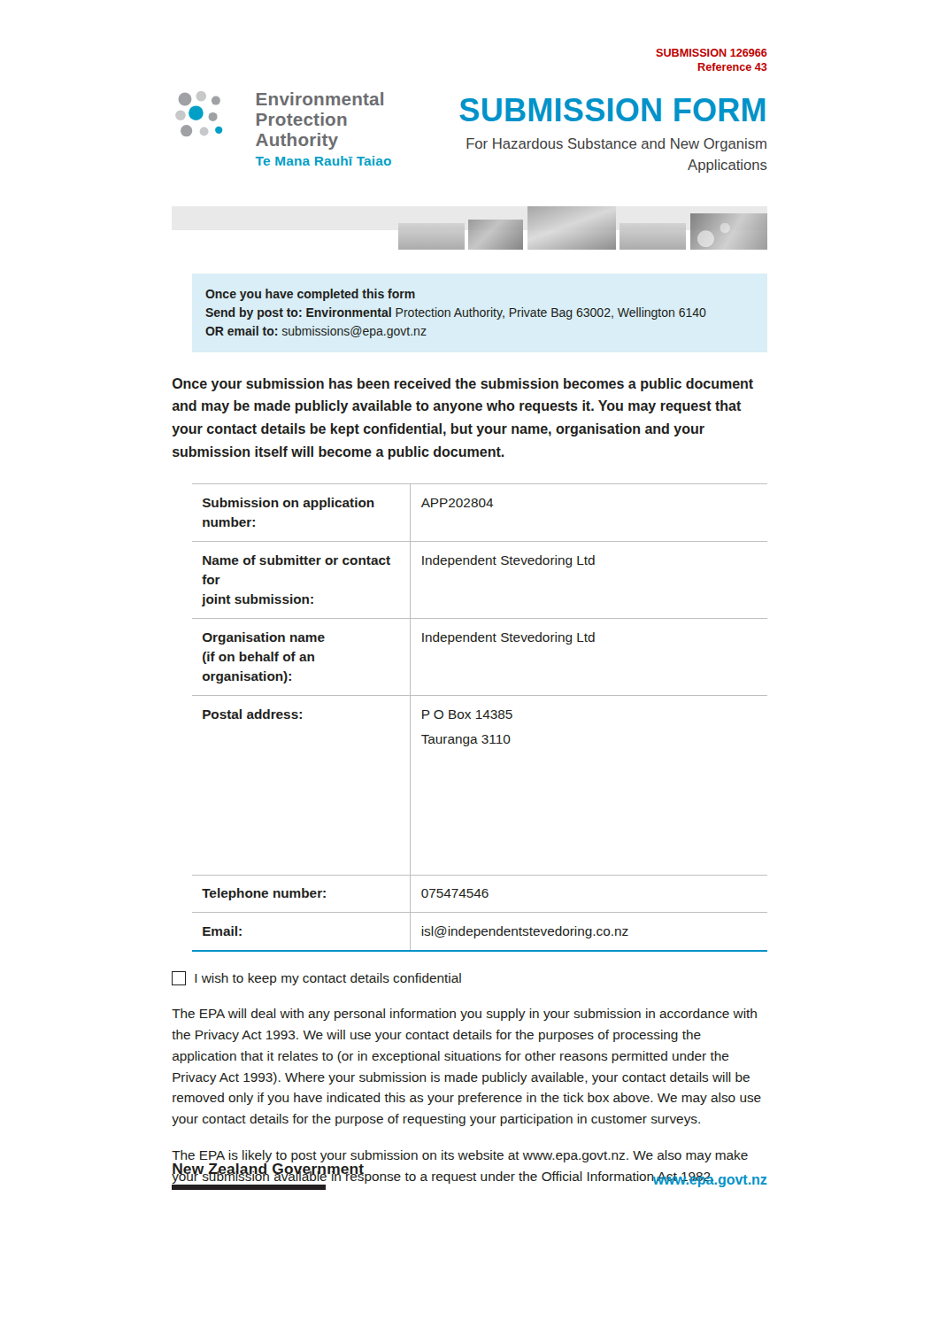SUBMISSION 126966
Reference 43
Environmental
Protection Authority
Te Mana Rauhī Taiao
SUBMISSION FORM
For Hazardous Substance and New Organism Applications
Once you have completed this form
Send by post to: Environmental Protection Authority, Private Bag 63002, Wellington 6140
OR email to: submissions@epa.govt.nz
Once your submission has been received the submission becomes a public document and may be made publicly available to anyone who requests it. You may request that your contact details be kept confidential, but your name, organisation and your submission itself will become a public document.
| Submission on application number: | APP202804 |
| Name of submitter or contact for joint submission: | Independent Stevedoring Ltd |
| Organisation name (if on behalf of an organisation): | Independent Stevedoring Ltd |
| Postal address: | P O Box 14385 Tauranga 3110 |
| Telephone number: | 075474546 |
| Email: | isl@independentstevedoring.co.nz |
I wish to keep my contact details confidential
The EPA will deal with any personal information you supply in your submission in accordance with the Privacy Act 1993. We will use your contact details for the purposes of processing the application that it relates to (or in exceptional situations for other reasons permitted under the Privacy Act 1993). Where your submission is made publicly available, your contact details will be removed only if you have indicated this as your preference in the tick box above. We may also use your contact details for the purpose of requesting your participation in customer surveys.
The EPA is likely to post your submission on its website at www.epa.govt.nz. We also may make your submission available in response to a request under the Official Information Act 1982.
New Zealand Government
www.epa.govt.nz